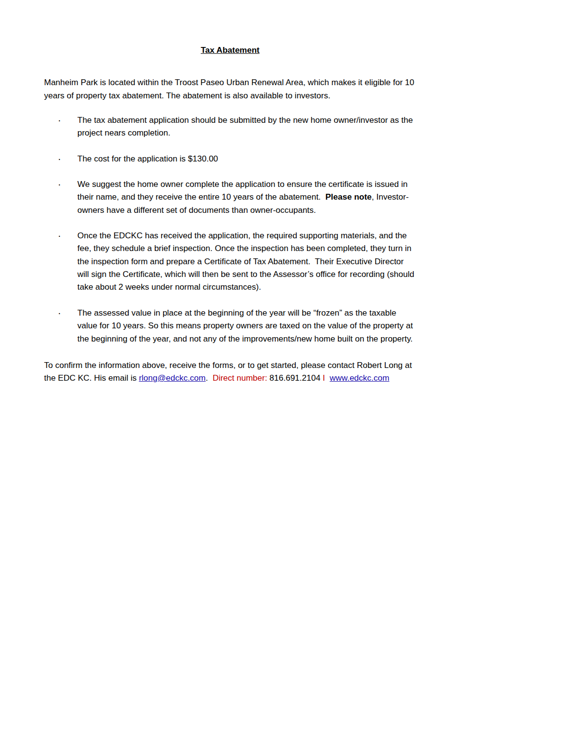Tax Abatement
Manheim Park is located within the Troost Paseo Urban Renewal Area, which makes it eligible for 10 years of property tax abatement. The abatement is also available to investors.
The tax abatement application should be submitted by the new home owner/investor as the project nears completion.
The cost for the application is $130.00
We suggest the home owner complete the application to ensure the certificate is issued in their name, and they receive the entire 10 years of the abatement. Please note, Investor-owners have a different set of documents than owner-occupants.
Once the EDCKC has received the application, the required supporting materials, and the fee, they schedule a brief inspection. Once the inspection has been completed, they turn in the inspection form and prepare a Certificate of Tax Abatement. Their Executive Director will sign the Certificate, which will then be sent to the Assessor’s office for recording (should take about 2 weeks under normal circumstances).
The assessed value in place at the beginning of the year will be “frozen” as the taxable value for 10 years. So this means property owners are taxed on the value of the property at the beginning of the year, and not any of the improvements/new home built on the property.
To confirm the information above, receive the forms, or to get started, please contact Robert Long at the EDC KC. His email is rlong@edckc.com. Direct number: 816.691.2104 I www.edckc.com